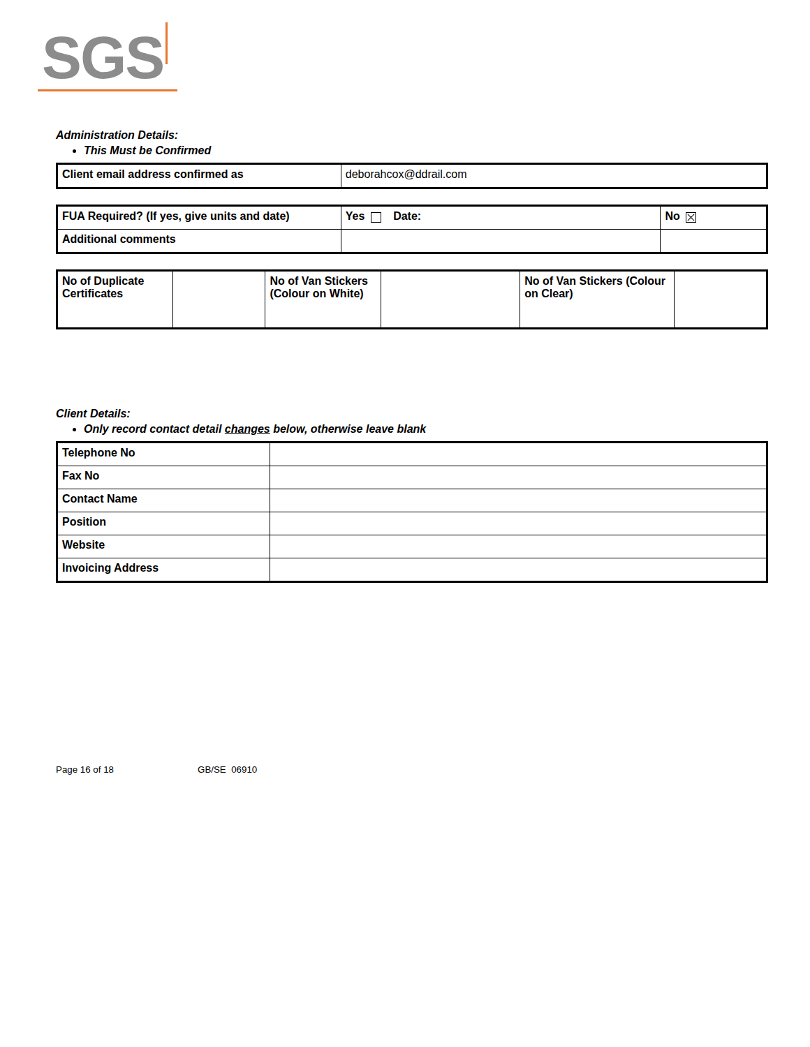SGS
Administration Details:
This Must be Confirmed
| Client email address confirmed as | deborahcox@ddrail.com |
| FUA Required? (If yes, give units and date) | Yes Date: | No |
| Additional comments | | |
| No of Duplicate Certificates | | No of Van Stickers (Colour on White) | | No of Van Stickers (Colour on Clear) | |
Client Details:
Only record contact detail changes below, otherwise leave blank
| Telephone No | |
| Fax No | |
| Contact Name | |
| Position | |
| Website | |
| Invoicing Address | |
Page 16 of 18 GB/SE 06910